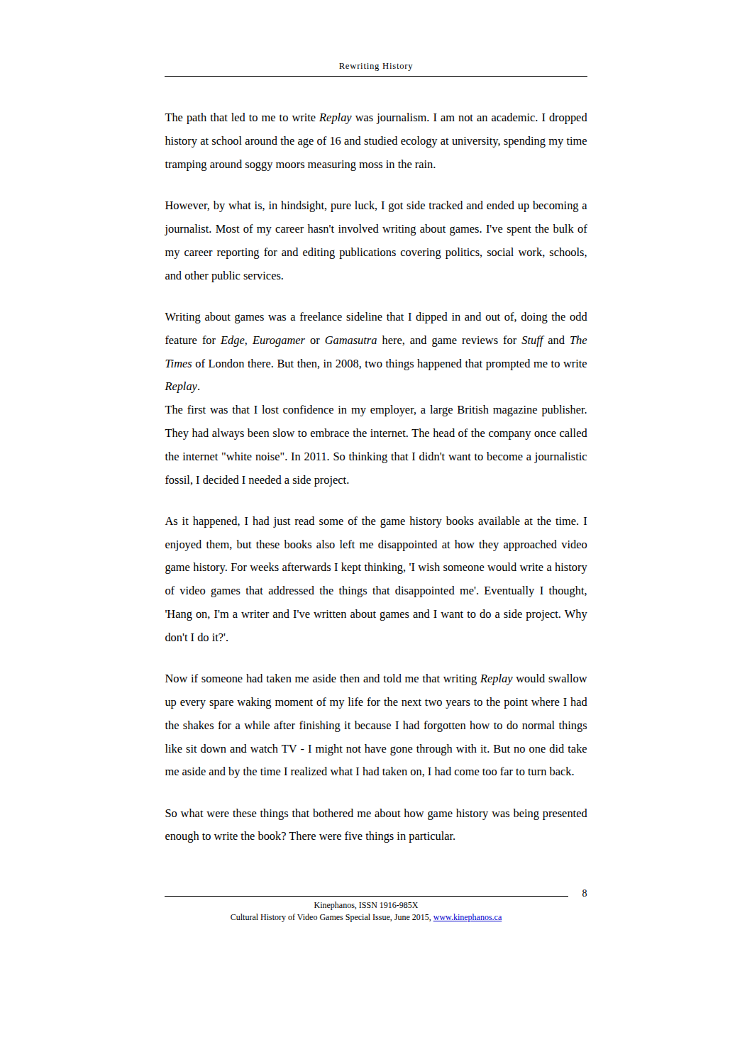Rewriting History
The path that led to me to write Replay was journalism. I am not an academic. I dropped history at school around the age of 16 and studied ecology at university, spending my time tramping around soggy moors measuring moss in the rain.
However, by what is, in hindsight, pure luck, I got side tracked and ended up becoming a journalist. Most of my career hasn't involved writing about games. I've spent the bulk of my career reporting for and editing publications covering politics, social work, schools, and other public services.
Writing about games was a freelance sideline that I dipped in and out of, doing the odd feature for Edge, Eurogamer or Gamasutra here, and game reviews for Stuff and The Times of London there. But then, in 2008, two things happened that prompted me to write Replay.
The first was that I lost confidence in my employer, a large British magazine publisher. They had always been slow to embrace the internet. The head of the company once called the internet "white noise". In 2011. So thinking that I didn't want to become a journalistic fossil, I decided I needed a side project.
As it happened, I had just read some of the game history books available at the time. I enjoyed them, but these books also left me disappointed at how they approached video game history. For weeks afterwards I kept thinking, 'I wish someone would write a history of video games that addressed the things that disappointed me'. Eventually I thought, 'Hang on, I'm a writer and I've written about games and I want to do a side project. Why don't I do it?'.
Now if someone had taken me aside then and told me that writing Replay would swallow up every spare waking moment of my life for the next two years to the point where I had the shakes for a while after finishing it because I had forgotten how to do normal things like sit down and watch TV - I might not have gone through with it. But no one did take me aside and by the time I realized what I had taken on, I had come too far to turn back.
So what were these things that bothered me about how game history was being presented enough to write the book? There were five things in particular.
8
Kinephanos, ISSN 1916-985X
Cultural History of Video Games Special Issue, June 2015, www.kinephanos.ca